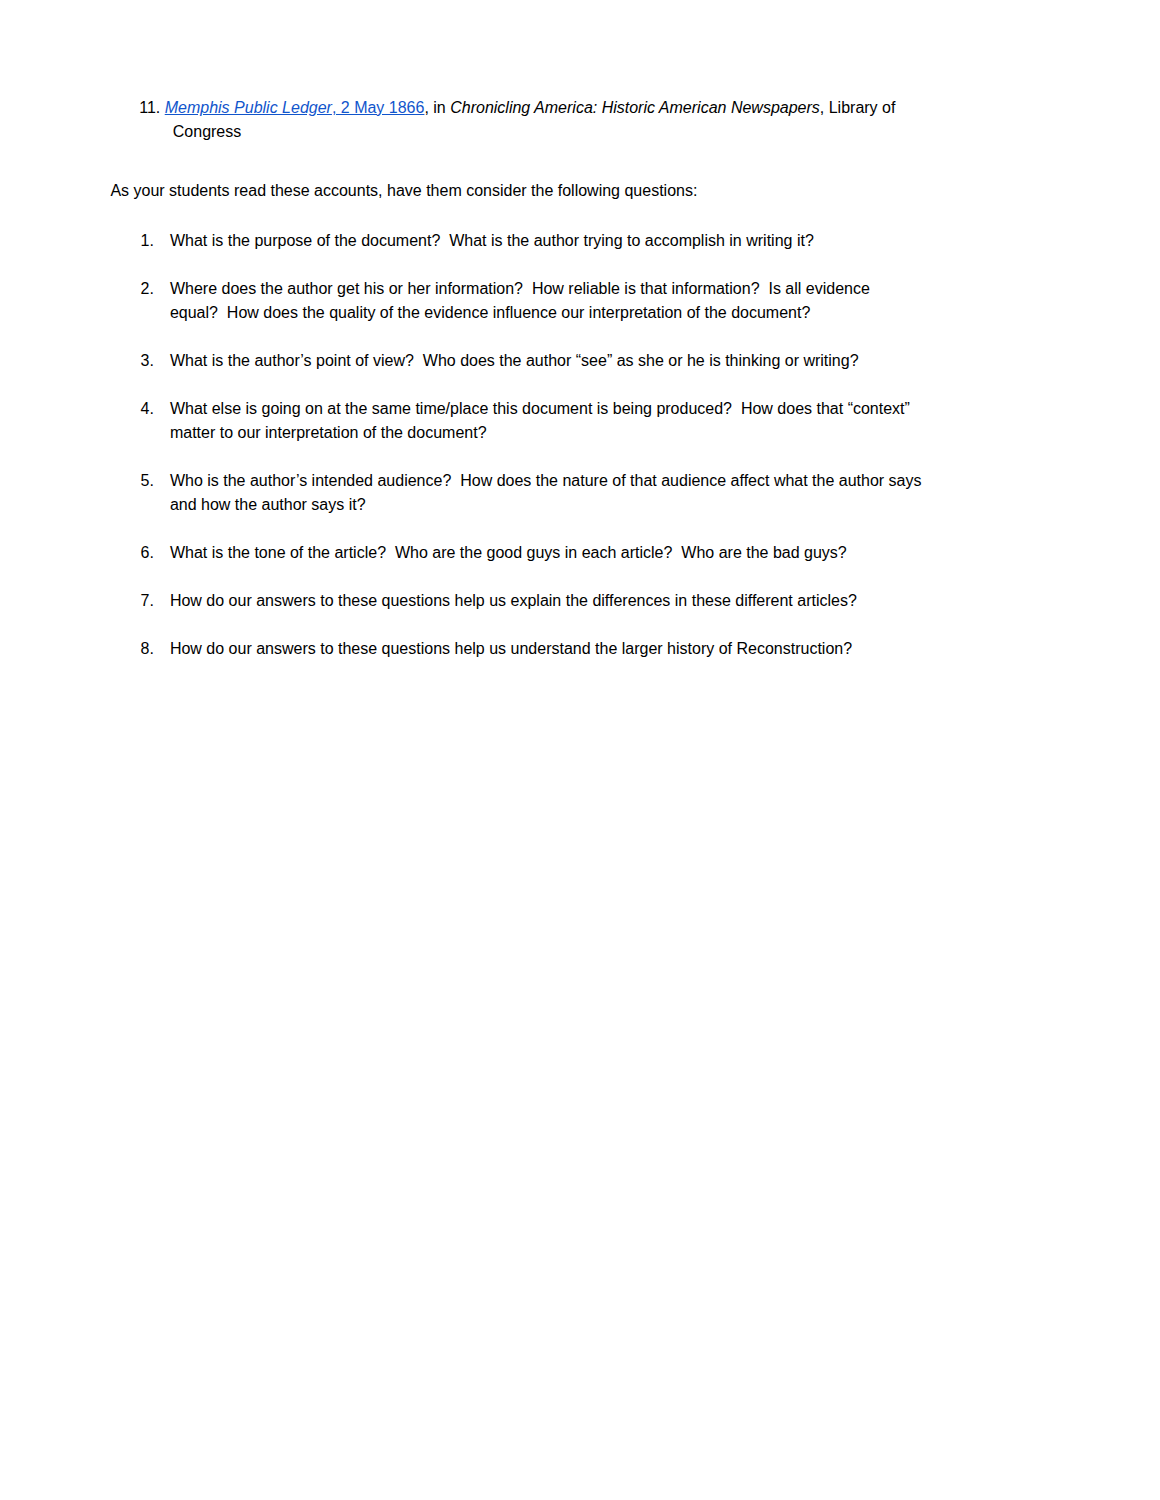11. Memphis Public Ledger, 2 May 1866, in Chronicling America: Historic American Newspapers, Library of Congress
As your students read these accounts, have them consider the following questions:
What is the purpose of the document? What is the author trying to accomplish in writing it?
Where does the author get his or her information? How reliable is that information? Is all evidence equal? How does the quality of the evidence influence our interpretation of the document?
What is the author’s point of view? Who does the author “see” as she or he is thinking or writing?
What else is going on at the same time/place this document is being produced? How does that “context” matter to our interpretation of the document?
Who is the author’s intended audience? How does the nature of that audience affect what the author says and how the author says it?
What is the tone of the article? Who are the good guys in each article? Who are the bad guys?
How do our answers to these questions help us explain the differences in these different articles?
How do our answers to these questions help us understand the larger history of Reconstruction?